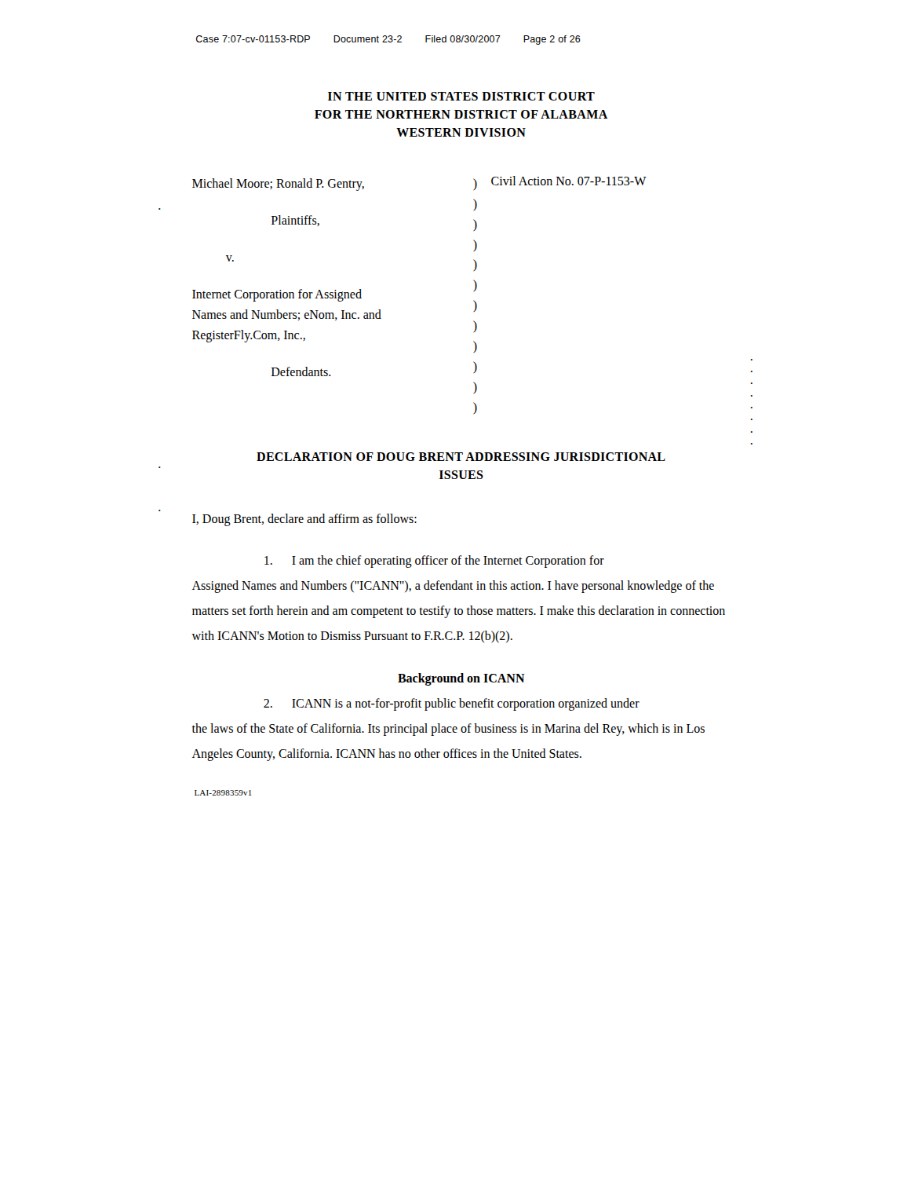Case 7:07-cv-01153-RDP Document 23-2 Filed 08/30/2007 Page 2 of 26
IN THE UNITED STATES DISTRICT COURT
FOR THE NORTHERN DISTRICT OF ALABAMA
WESTERN DIVISION
| Michael Moore; Ronald P. Gentry, Plaintiffs, v. Internet Corporation for Assigned Names and Numbers; eNom, Inc. and RegisterFly.Com, Inc., Defendants. | ) ) ) ) ) ) ) ) ) ) ) ) | Civil Action No. 07-P-1153-W |
DECLARATION OF DOUG BRENT ADDRESSING JURISDICTIONAL
ISSUES
I, Doug Brent, declare and affirm as follows:
1. I am the chief operating officer of the Internet Corporation for
Assigned Names and Numbers ("ICANN"), a defendant in this action. I have personal knowledge of the matters set forth herein and am competent to testify to those matters. I make this declaration in connection with ICANN's Motion to Dismiss Pursuant to F.R.C.P. 12(b)(2).
Background on ICANN
2. ICANN is a not-for-profit public benefit corporation organized under
the laws of the State of California. Its principal place of business is in Marina del Rey, which is in Los Angeles County, California. ICANN has no other offices in the United States.
LAI-2898359v1
.
.
.
.
.
.
.
.
.
.
.